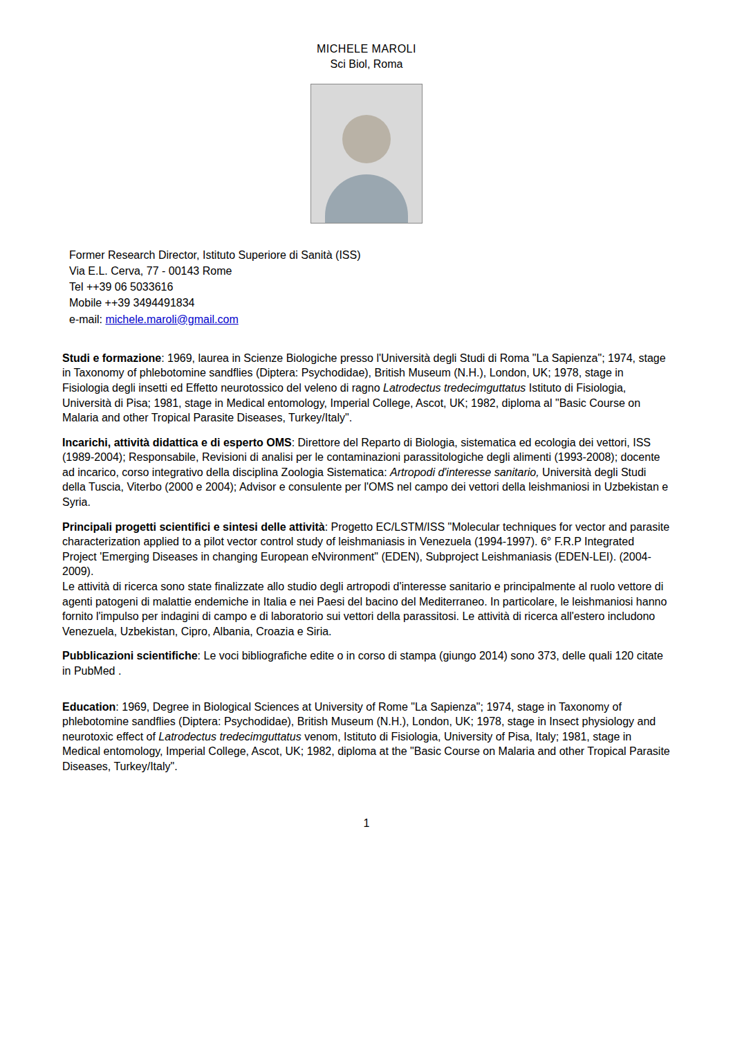MICHELE MAROLI Sci Biol, Roma
Former Research Director, Istituto Superiore di Sanità (ISS)
Via E.L. Cerva, 77 - 00143 Rome
Tel ++39 06 5033616
Mobile ++39 3494491834
e-mail: michele.maroli@gmail.com
Studi e formazione: 1969, laurea in Scienze Biologiche presso l'Università degli Studi di Roma "La Sapienza"; 1974, stage in Taxonomy of phlebotomine sandflies (Diptera: Psychodidae), British Museum (N.H.), London, UK; 1978, stage in Fisiologia degli insetti ed Effetto neurotossico del veleno di ragno Latrodectus tredecimguttatus Istituto di Fisiologia, Università di Pisa; 1981, stage in Medical entomology, Imperial College, Ascot, UK; 1982, diploma al "Basic Course on Malaria and other Tropical Parasite Diseases, Turkey/Italy".
Incarichi, attività didattica e di esperto OMS: Direttore del Reparto di Biologia, sistematica ed ecologia dei vettori, ISS (1989-2004); Responsabile, Revisioni di analisi per le contaminazioni parassitologiche degli alimenti (1993-2008); docente ad incarico, corso integrativo della disciplina Zoologia Sistematica: Artropodi d'interesse sanitario, Università degli Studi della Tuscia, Viterbo (2000 e 2004); Advisor e consulente per l'OMS nel campo dei vettori della leishmaniosi in Uzbekistan e Syria.
Principali progetti scientifici e sintesi delle attività: Progetto EC/LSTM/ISS "Molecular techniques for vector and parasite characterization applied to a pilot vector control study of leishmaniasis in Venezuela (1994-1997). 6° F.R.P Integrated Project 'Emerging Diseases in changing European eNvironment" (EDEN), Subproject Leishmaniasis (EDEN-LEI). (2004-2009).
Le attività di ricerca sono state finalizzate allo studio degli artropodi d'interesse sanitario e principalmente al ruolo vettore di agenti patogeni di malattie endemiche in Italia e nei Paesi del bacino del Mediterraneo. In particolare, le leishmaniosi hanno fornito l'impulso per indagini di campo e di laboratorio sui vettori della parassitosi. Le attività di ricerca all'estero includono Venezuela, Uzbekistan, Cipro, Albania, Croazia e Siria.
Pubblicazioni scientifiche: Le voci bibliografiche edite o in corso di stampa (giungo 2014) sono 373, delle quali 120 citate in PubMed .
Education: 1969, Degree in Biological Sciences at University of Rome "La Sapienza"; 1974, stage in Taxonomy of phlebotomine sandflies (Diptera: Psychodidae), British Museum (N.H.), London, UK; 1978, stage in Insect physiology and neurotoxic effect of Latrodectus tredecimguttatus venom, Istituto di Fisiologia, University of Pisa, Italy; 1981, stage in Medical entomology, Imperial College, Ascot, UK; 1982, diploma at the "Basic Course on Malaria and other Tropical Parasite Diseases, Turkey/Italy".
1